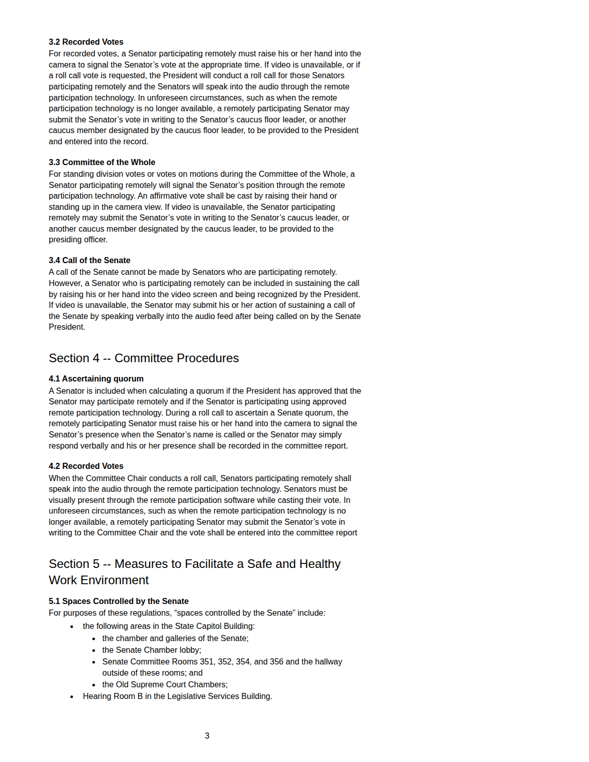3.2 Recorded Votes
For recorded votes, a Senator participating remotely must raise his or her hand into the camera to signal the Senator’s vote at the appropriate time. If video is unavailable, or if a roll call vote is requested, the President will conduct a roll call for those Senators participating remotely and the Senators will speak into the audio through the remote participation technology. In unforeseen circumstances, such as when the remote participation technology is no longer available, a remotely participating Senator may submit the Senator’s vote in writing to the Senator’s caucus floor leader, or another caucus member designated by the caucus floor leader, to be provided to the President and entered into the record.
3.3 Committee of the Whole
For standing division votes or votes on motions during the Committee of the Whole, a Senator participating remotely will signal the Senator’s position through the remote participation technology. An affirmative vote shall be cast by raising their hand or standing up in the camera view. If video is unavailable, the Senator participating remotely may submit the Senator’s vote in writing to the Senator’s caucus leader, or another caucus member designated by the caucus leader, to be provided to the presiding officer.
3.4 Call of the Senate
A call of the Senate cannot be made by Senators who are participating remotely. However, a Senator who is participating remotely can be included in sustaining the call by raising his or her hand into the video screen and being recognized by the President. If video is unavailable, the Senator may submit his or her action of sustaining a call of the Senate by speaking verbally into the audio feed after being called on by the Senate President.
Section 4 -- Committee Procedures
4.1 Ascertaining quorum
A Senator is included when calculating a quorum if the President has approved that the Senator may participate remotely and if the Senator is participating using approved remote participation technology. During a roll call to ascertain a Senate quorum, the remotely participating Senator must raise his or her hand into the camera to signal the Senator’s presence when the Senator’s name is called or the Senator may simply respond verbally and his or her presence shall be recorded in the committee report.
4.2 Recorded Votes
When the Committee Chair conducts a roll call, Senators participating remotely shall speak into the audio through the remote participation technology. Senators must be visually present through the remote participation software while casting their vote. In unforeseen circumstances, such as when the remote participation technology is no longer available, a remotely participating Senator may submit the Senator’s vote in writing to the Committee Chair and the vote shall be entered into the committee report
Section 5 -- Measures to Facilitate a Safe and Healthy Work Environment
5.1 Spaces Controlled by the Senate
For purposes of these regulations, “spaces controlled by the Senate” include:
the following areas in the State Capitol Building:
the chamber and galleries of the Senate;
the Senate Chamber lobby;
Senate Committee Rooms 351, 352, 354, and 356 and the hallway outside of these rooms; and
the Old Supreme Court Chambers;
Hearing Room B in the Legislative Services Building.
3